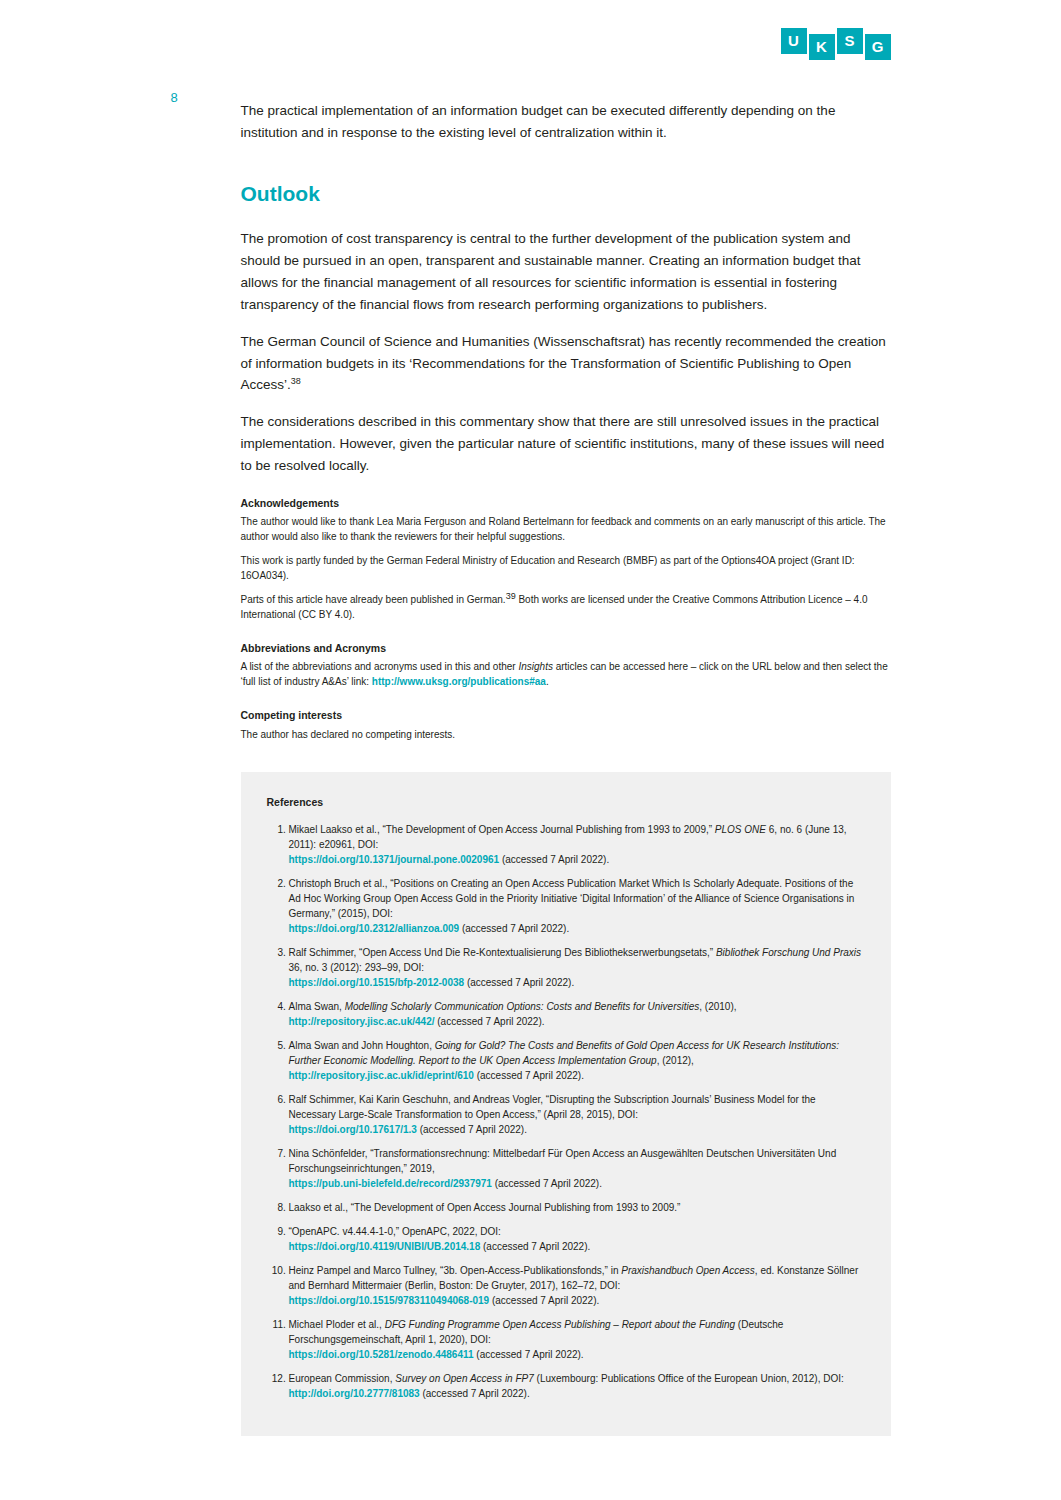UKSG
8
The practical implementation of an information budget can be executed differently depending on the institution and in response to the existing level of centralization within it.
Outlook
The promotion of cost transparency is central to the further development of the publication system and should be pursued in an open, transparent and sustainable manner. Creating an information budget that allows for the financial management of all resources for scientific information is essential in fostering transparency of the financial flows from research performing organizations to publishers.
The German Council of Science and Humanities (Wissenschaftsrat) has recently recommended the creation of information budgets in its ‘Recommendations for the Transformation of Scientific Publishing to Open Access’.38
The considerations described in this commentary show that there are still unresolved issues in the practical implementation. However, given the particular nature of scientific institutions, many of these issues will need to be resolved locally.
Acknowledgements
The author would like to thank Lea Maria Ferguson and Roland Bertelmann for feedback and comments on an early manuscript of this article. The author would also like to thank the reviewers for their helpful suggestions.
This work is partly funded by the German Federal Ministry of Education and Research (BMBF) as part of the Options4OA project (Grant ID: 16OA034).
Parts of this article have already been published in German.39 Both works are licensed under the Creative Commons Attribution Licence – 4.0 International (CC BY 4.0).
Abbreviations and Acronyms
A list of the abbreviations and acronyms used in this and other Insights articles can be accessed here – click on the URL below and then select the ‘full list of industry A&As’ link: http://www.uksg.org/publications#aa.
Competing interests
The author has declared no competing interests.
References
Mikael Laakso et al., “The Development of Open Access Journal Publishing from 1993 to 2009,” PLOS ONE 6, no. 6 (June 13, 2011): e20961, DOI:
https://doi.org/10.1371/journal.pone.0020961 (accessed 7 April 2022).
Christoph Bruch et al., “Positions on Creating an Open Access Publication Market Which Is Scholarly Adequate. Positions of the Ad Hoc Working Group Open Access Gold in the Priority Initiative ‘Digital Information’ of the Alliance of Science Organisations in Germany,” (2015), DOI:
https://doi.org/10.2312/allianzoa.009 (accessed 7 April 2022).
Ralf Schimmer, “Open Access Und Die Re-Kontextualisierung Des Bibliothekserwerbungsetats,” Bibliothek Forschung Und Praxis 36, no. 3 (2012): 293–99, DOI:
https://doi.org/10.1515/bfp-2012-0038 (accessed 7 April 2022).
Alma Swan, Modelling Scholarly Communication Options: Costs and Benefits for Universities, (2010),
http://repository.jisc.ac.uk/442/ (accessed 7 April 2022).
Alma Swan and John Houghton, Going for Gold? The Costs and Benefits of Gold Open Access for UK Research Institutions: Further Economic Modelling. Report to the UK Open Access Implementation Group, (2012),
http://repository.jisc.ac.uk/id/eprint/610 (accessed 7 April 2022).
Ralf Schimmer, Kai Karin Geschuhn, and Andreas Vogler, “Disrupting the Subscription Journals’ Business Model for the Necessary Large-Scale Transformation to Open Access,” (April 28, 2015), DOI:
https://doi.org/10.17617/1.3 (accessed 7 April 2022).
Nina Schönfelder, “Transformationsrechnung: Mittelbedarf Für Open Access an Ausgewählten Deutschen Universitäten Und Forschungseinrichtungen,” 2019,
https://pub.uni-bielefeld.de/record/2937971 (accessed 7 April 2022).
Laakso et al., “The Development of Open Access Journal Publishing from 1993 to 2009.”
“OpenAPC. v4.44.4-1-0,” OpenAPC, 2022, DOI:
https://doi.org/10.4119/UNIBI/UB.2014.18 (accessed 7 April 2022).
Heinz Pampel and Marco Tullney, “3b. Open-Access-Publikationsfonds,” in Praxishandbuch Open Access, ed. Konstanze Söllner and Bernhard Mittermaier (Berlin, Boston: De Gruyter, 2017), 162–72, DOI:
https://doi.org/10.1515/9783110494068-019 (accessed 7 April 2022).
Michael Ploder et al., DFG Funding Programme Open Access Publishing – Report about the Funding (Deutsche Forschungsgemeinschaft, April 1, 2020), DOI:
https://doi.org/10.5281/zenodo.4486411 (accessed 7 April 2022).
European Commission, Survey on Open Access in FP7 (Luxembourg: Publications Office of the European Union, 2012), DOI:
http://doi.org/10.2777/81083 (accessed 7 April 2022).